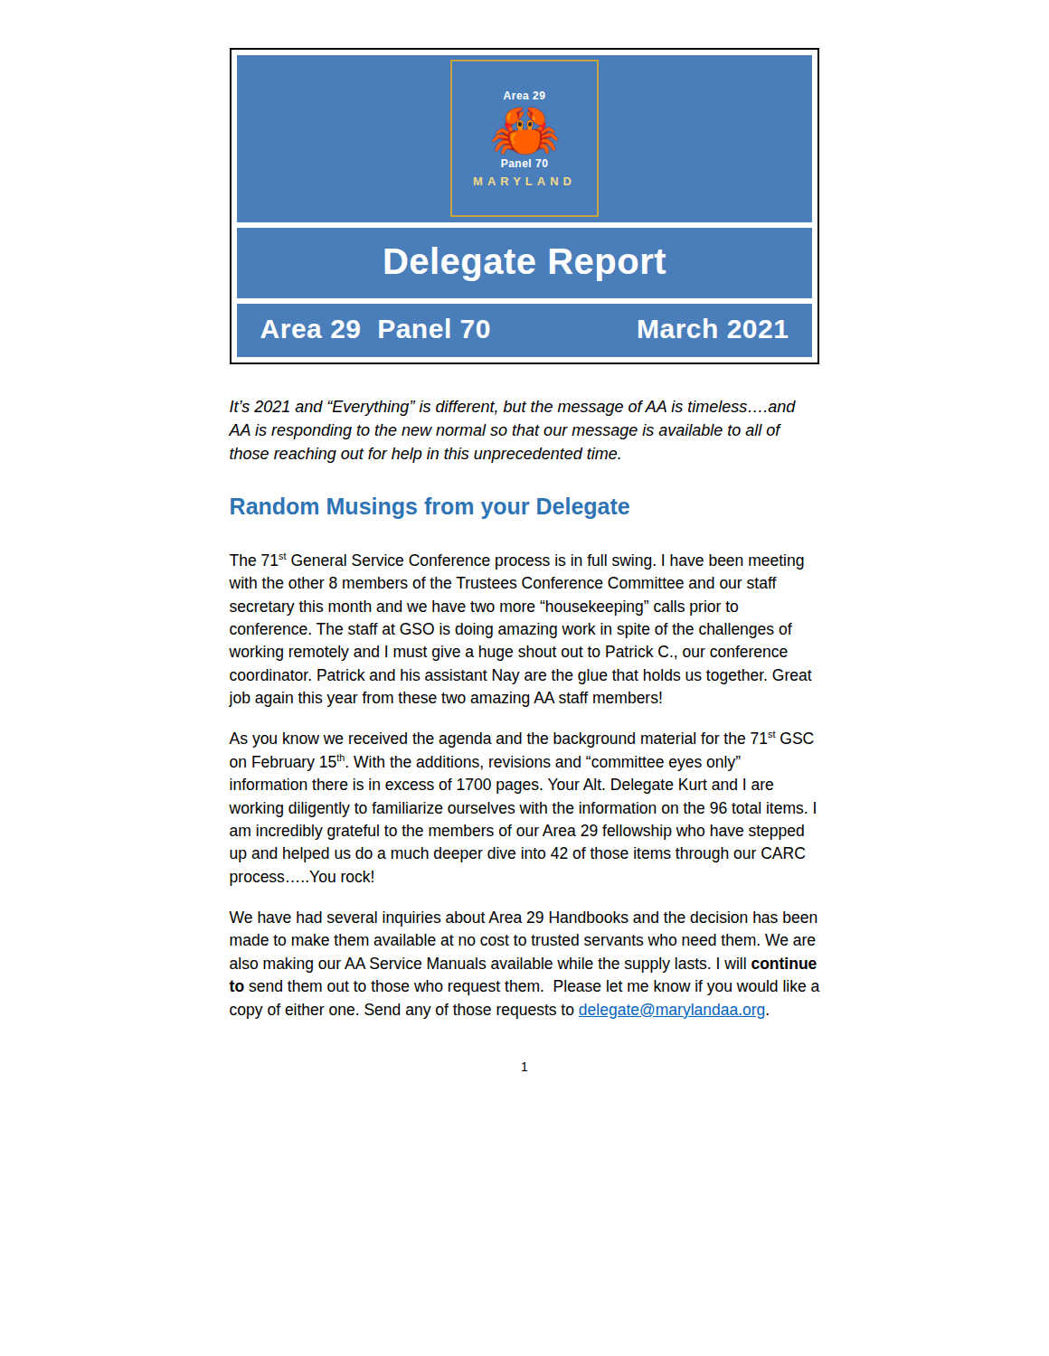Area 29
🦀
Panel 70
MARYLAND
Delegate Report
Area 29 Panel 70 March 2021
It’s 2021 and “Everything” is different, but the message of AA is timeless….and AA is responding to the new normal so that our message is available to all of those reaching out for help in this unprecedented time.
Random Musings from your Delegate
The 71st General Service Conference process is in full swing. I have been meeting with the other 8 members of the Trustees Conference Committee and our staff secretary this month and we have two more “housekeeping” calls prior to conference. The staff at GSO is doing amazing work in spite of the challenges of working remotely and I must give a huge shout out to Patrick C., our conference coordinator. Patrick and his assistant Nay are the glue that holds us together. Great job again this year from these two amazing AA staff members!
As you know we received the agenda and the background material for the 71st GSC on February 15th. With the additions, revisions and “committee eyes only” information there is in excess of 1700 pages. Your Alt. Delegate Kurt and I are working diligently to familiarize ourselves with the information on the 96 total items. I am incredibly grateful to the members of our Area 29 fellowship who have stepped up and helped us do a much deeper dive into 42 of those items through our CARC process…..You rock!
We have had several inquiries about Area 29 Handbooks and the decision has been made to make them available at no cost to trusted servants who need them. We are also making our AA Service Manuals available while the supply lasts. I will continue to send them out to those who request them. Please let me know if you would like a copy of either one. Send any of those requests to delegate@marylandaa.org.
1